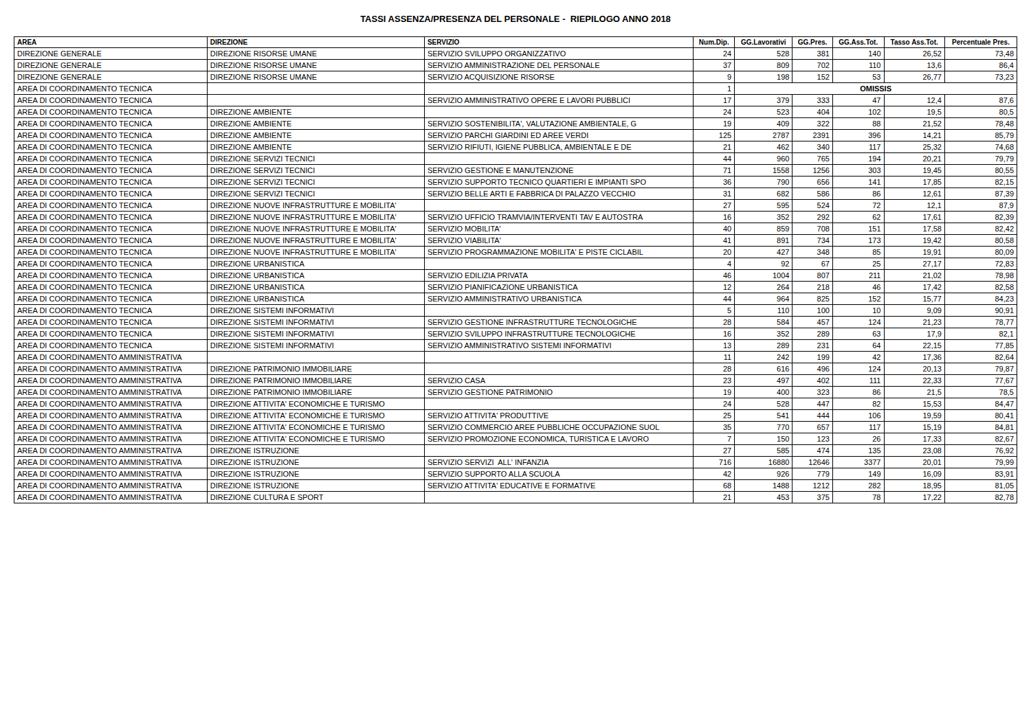TASSI ASSENZA/PRESENZA DEL PERSONALE - RIEPILOGO ANNO 2018
| AREA | DIREZIONE | SERVIZIO | Num.Dip. | GG.Lavorativi | GG.Pres. | GG.Ass.Tot. | Tasso Ass.Tot. | Percentuale Pres. |
| --- | --- | --- | --- | --- | --- | --- | --- | --- |
| DIREZIONE GENERALE | DIREZIONE RISORSE UMANE | SERVIZIO SVILUPPO ORGANIZZATIVO | 24 | 528 | 381 | 140 | 26,52 | 73,48 |
| DIREZIONE GENERALE | DIREZIONE RISORSE UMANE | SERVIZIO AMMINISTRAZIONE DEL PERSONALE | 37 | 809 | 702 | 110 | 13,6 | 86,4 |
| DIREZIONE GENERALE | DIREZIONE RISORSE UMANE | SERVIZIO ACQUISIZIONE RISORSE | 9 | 198 | 152 | 53 | 26,77 | 73,23 |
| AREA DI COORDINAMENTO TECNICA | | | 1 | OMISSIS |
| AREA DI COORDINAMENTO TECNICA | | SERVIZIO AMMINISTRATIVO OPERE E LAVORI PUBBLICI | 17 | 379 | 333 | 47 | 12,4 | 87,6 |
| AREA DI COORDINAMENTO TECNICA | DIREZIONE AMBIENTE | | 24 | 523 | 404 | 102 | 19,5 | 80,5 |
| AREA DI COORDINAMENTO TECNICA | DIREZIONE AMBIENTE | SERVIZIO SOSTENIBILITA', VALUTAZIONE AMBIENTALE, G | 19 | 409 | 322 | 88 | 21,52 | 78,48 |
| AREA DI COORDINAMENTO TECNICA | DIREZIONE AMBIENTE | SERVIZIO PARCHI GIARDINI ED AREE VERDI | 125 | 2787 | 2391 | 396 | 14,21 | 85,79 |
| AREA DI COORDINAMENTO TECNICA | DIREZIONE AMBIENTE | SERVIZIO RIFIUTI, IGIENE PUBBLICA, AMBIENTALE E DE | 21 | 462 | 340 | 117 | 25,32 | 74,68 |
| AREA DI COORDINAMENTO TECNICA | DIREZIONE SERVIZI TECNICI | | 44 | 960 | 765 | 194 | 20,21 | 79,79 |
| AREA DI COORDINAMENTO TECNICA | DIREZIONE SERVIZI TECNICI | SERVIZIO GESTIONE E MANUTENZIONE | 71 | 1558 | 1256 | 303 | 19,45 | 80,55 |
| AREA DI COORDINAMENTO TECNICA | DIREZIONE SERVIZI TECNICI | SERVIZIO SUPPORTO TECNICO QUARTIERI E IMPIANTI SPO | 36 | 790 | 656 | 141 | 17,85 | 82,15 |
| AREA DI COORDINAMENTO TECNICA | DIREZIONE SERVIZI TECNICI | SERVIZIO BELLE ARTI E FABBRICA DI PALAZZO VECCHIO | 31 | 682 | 586 | 86 | 12,61 | 87,39 |
| AREA DI COORDINAMENTO TECNICA | DIREZIONE NUOVE INFRASTRUTTURE E MOBILITA' | | 27 | 595 | 524 | 72 | 12,1 | 87,9 |
| AREA DI COORDINAMENTO TECNICA | DIREZIONE NUOVE INFRASTRUTTURE E MOBILITA' | SERVIZIO UFFICIO TRAMVIA/INTERVENTI TAV E AUTOSTRA | 16 | 352 | 292 | 62 | 17,61 | 82,39 |
| AREA DI COORDINAMENTO TECNICA | DIREZIONE NUOVE INFRASTRUTTURE E MOBILITA' | SERVIZIO MOBILITA' | 40 | 859 | 708 | 151 | 17,58 | 82,42 |
| AREA DI COORDINAMENTO TECNICA | DIREZIONE NUOVE INFRASTRUTTURE E MOBILITA' | SERVIZIO VIABILITA' | 41 | 891 | 734 | 173 | 19,42 | 80,58 |
| AREA DI COORDINAMENTO TECNICA | DIREZIONE NUOVE INFRASTRUTTURE E MOBILITA' | SERVIZIO PROGRAMMAZIONE MOBILITA' E PISTE CICLABIL | 20 | 427 | 348 | 85 | 19,91 | 80,09 |
| AREA DI COORDINAMENTO TECNICA | DIREZIONE URBANISTICA | | 4 | 92 | 67 | 25 | 27,17 | 72,83 |
| AREA DI COORDINAMENTO TECNICA | DIREZIONE URBANISTICA | SERVIZIO EDILIZIA PRIVATA | 46 | 1004 | 807 | 211 | 21,02 | 78,98 |
| AREA DI COORDINAMENTO TECNICA | DIREZIONE URBANISTICA | SERVIZIO PIANIFICAZIONE URBANISTICA | 12 | 264 | 218 | 46 | 17,42 | 82,58 |
| AREA DI COORDINAMENTO TECNICA | DIREZIONE URBANISTICA | SERVIZIO AMMINISTRATIVO URBANISTICA | 44 | 964 | 825 | 152 | 15,77 | 84,23 |
| AREA DI COORDINAMENTO TECNICA | DIREZIONE SISTEMI INFORMATIVI | | 5 | 110 | 100 | 10 | 9,09 | 90,91 |
| AREA DI COORDINAMENTO TECNICA | DIREZIONE SISTEMI INFORMATIVI | SERVIZIO GESTIONE INFRASTRUTTURE TECNOLOGICHE | 28 | 584 | 457 | 124 | 21,23 | 78,77 |
| AREA DI COORDINAMENTO TECNICA | DIREZIONE SISTEMI INFORMATIVI | SERVIZIO SVILUPPO INFRASTRUTTURE TECNOLOGICHE | 16 | 352 | 289 | 63 | 17,9 | 82,1 |
| AREA DI COORDINAMENTO TECNICA | DIREZIONE SISTEMI INFORMATIVI | SERVIZIO AMMINISTRATIVO SISTEMI INFORMATIVI | 13 | 289 | 231 | 64 | 22,15 | 77,85 |
| AREA DI COORDINAMENTO AMMINISTRATIVA | | | 11 | 242 | 199 | 42 | 17,36 | 82,64 |
| AREA DI COORDINAMENTO AMMINISTRATIVA | DIREZIONE PATRIMONIO IMMOBILIARE | | 28 | 616 | 496 | 124 | 20,13 | 79,87 |
| AREA DI COORDINAMENTO AMMINISTRATIVA | DIREZIONE PATRIMONIO IMMOBILIARE | SERVIZIO CASA | 23 | 497 | 402 | 111 | 22,33 | 77,67 |
| AREA DI COORDINAMENTO AMMINISTRATIVA | DIREZIONE PATRIMONIO IMMOBILIARE | SERVIZIO GESTIONE PATRIMONIO | 19 | 400 | 323 | 86 | 21,5 | 78,5 |
| AREA DI COORDINAMENTO AMMINISTRATIVA | DIREZIONE ATTIVITA' ECONOMICHE E TURISMO | | 24 | 528 | 447 | 82 | 15,53 | 84,47 |
| AREA DI COORDINAMENTO AMMINISTRATIVA | DIREZIONE ATTIVITA' ECONOMICHE E TURISMO | SERVIZIO ATTIVITA' PRODUTTIVE | 25 | 541 | 444 | 106 | 19,59 | 80,41 |
| AREA DI COORDINAMENTO AMMINISTRATIVA | DIREZIONE ATTIVITA' ECONOMICHE E TURISMO | SERVIZIO COMMERCIO AREE PUBBLICHE OCCUPAZIONE SUOL | 35 | 770 | 657 | 117 | 15,19 | 84,81 |
| AREA DI COORDINAMENTO AMMINISTRATIVA | DIREZIONE ATTIVITA' ECONOMICHE E TURISMO | SERVIZIO PROMOZIONE ECONOMICA, TURISTICA E LAVORO | 7 | 150 | 123 | 26 | 17,33 | 82,67 |
| AREA DI COORDINAMENTO AMMINISTRATIVA | DIREZIONE ISTRUZIONE | | 27 | 585 | 474 | 135 | 23,08 | 76,92 |
| AREA DI COORDINAMENTO AMMINISTRATIVA | DIREZIONE ISTRUZIONE | SERVIZIO SERVIZI ALL' INFANZIA | 716 | 16880 | 12646 | 3377 | 20,01 | 79,99 |
| AREA DI COORDINAMENTO AMMINISTRATIVA | DIREZIONE ISTRUZIONE | SERVIZIO SUPPORTO ALLA SCUOLA | 42 | 926 | 779 | 149 | 16,09 | 83,91 |
| AREA DI COORDINAMENTO AMMINISTRATIVA | DIREZIONE ISTRUZIONE | SERVIZIO ATTIVITA' EDUCATIVE E FORMATIVE | 68 | 1488 | 1212 | 282 | 18,95 | 81,05 |
| AREA DI COORDINAMENTO AMMINISTRATIVA | DIREZIONE CULTURA E SPORT | | 21 | 453 | 375 | 78 | 17,22 | 82,78 |